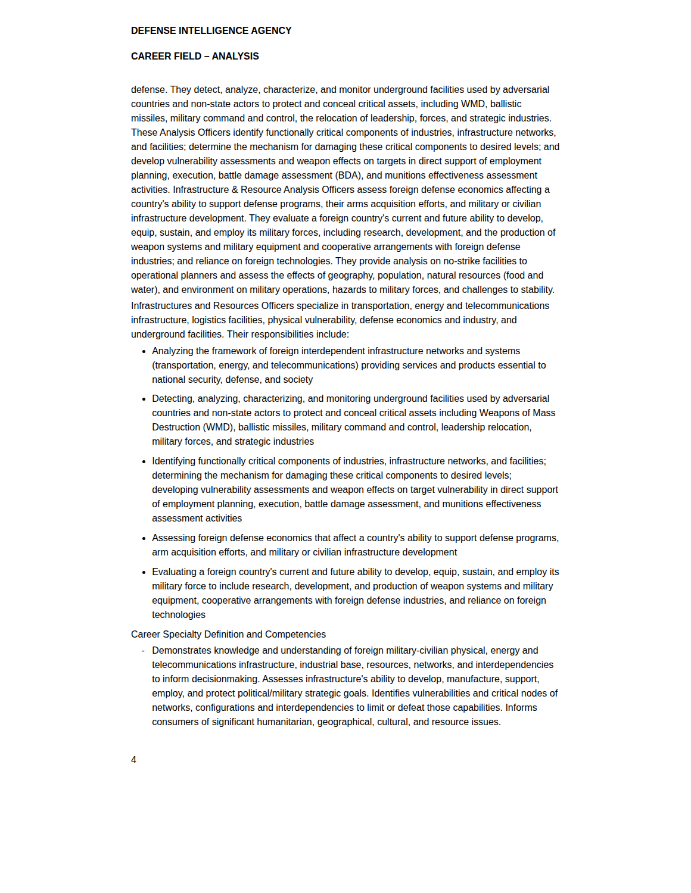DEFENSE INTELLIGENCE AGENCY
CAREER FIELD – ANALYSIS
defense. They detect, analyze, characterize, and monitor underground facilities used by adversarial countries and non-state actors to protect and conceal critical assets, including WMD, ballistic missiles, military command and control, the relocation of leadership, forces, and strategic industries. These Analysis Officers identify functionally critical components of industries, infrastructure networks, and facilities; determine the mechanism for damaging these critical components to desired levels; and develop vulnerability assessments and weapon effects on targets in direct support of employment planning, execution, battle damage assessment (BDA), and munitions effectiveness assessment activities. Infrastructure & Resource Analysis Officers assess foreign defense economics affecting a country's ability to support defense programs, their arms acquisition efforts, and military or civilian infrastructure development. They evaluate a foreign country's current and future ability to develop, equip, sustain, and employ its military forces, including research, development, and the production of weapon systems and military equipment and cooperative arrangements with foreign defense industries; and reliance on foreign technologies. They provide analysis on no-strike facilities to operational planners and assess the effects of geography, population, natural resources (food and water), and environment on military operations, hazards to military forces, and challenges to stability.
Infrastructures and Resources Officers specialize in transportation, energy and telecommunications infrastructure, logistics facilities, physical vulnerability, defense economics and industry, and underground facilities. Their responsibilities include:
Analyzing the framework of foreign interdependent infrastructure networks and systems (transportation, energy, and telecommunications) providing services and products essential to national security, defense, and society
Detecting, analyzing, characterizing, and monitoring underground facilities used by adversarial countries and non-state actors to protect and conceal critical assets including Weapons of Mass Destruction (WMD), ballistic missiles, military command and control, leadership relocation, military forces, and strategic industries
Identifying functionally critical components of industries, infrastructure networks, and facilities; determining the mechanism for damaging these critical components to desired levels; developing vulnerability assessments and weapon effects on target vulnerability in direct support of employment planning, execution, battle damage assessment, and munitions effectiveness assessment activities
Assessing foreign defense economics that affect a country's ability to support defense programs, arm acquisition efforts, and military or civilian infrastructure development
Evaluating a foreign country's current and future ability to develop, equip, sustain, and employ its military force to include research, development, and production of weapon systems and military equipment, cooperative arrangements with foreign defense industries, and reliance on foreign technologies
Career Specialty Definition and Competencies
Demonstrates knowledge and understanding of foreign military-civilian physical, energy and telecommunications infrastructure, industrial base, resources, networks, and interdependencies to inform decisionmaking. Assesses infrastructure's ability to develop, manufacture, support, employ, and protect political/military strategic goals. Identifies vulnerabilities and critical nodes of networks, configurations and interdependencies to limit or defeat those capabilities. Informs consumers of significant humanitarian, geographical, cultural, and resource issues.
4